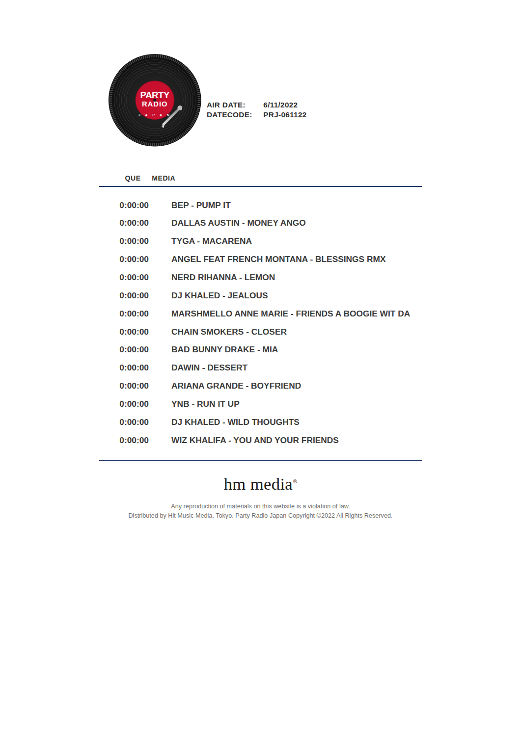PARTY RADIO J A P A N
| AIR DATE: | 6/11/2022 |
| DATECODE: | PRJ-061122 |
QUE MEDIA
| 0:00:00 | BEP - PUMP IT |
| 0:00:00 | DALLAS AUSTIN - MONEY ANGO |
| 0:00:00 | TYGA - MACARENA |
| 0:00:00 | ANGEL FEAT FRENCH MONTANA - BLESSINGS RMX |
| 0:00:00 | NERD RIHANNA - LEMON |
| 0:00:00 | DJ KHALED - JEALOUS |
| 0:00:00 | MARSHMELLO ANNE MARIE - FRIENDS A BOOGIE WIT DA |
| 0:00:00 | CHAIN SMOKERS - CLOSER |
| 0:00:00 | BAD BUNNY DRAKE - MIA |
| 0:00:00 | DAWIN - DESSERT |
| 0:00:00 | ARIANA GRANDE - BOYFRIEND |
| 0:00:00 | YNB - RUN IT UP |
| 0:00:00 | DJ KHALED - WILD THOUGHTS |
| 0:00:00 | WIZ KHALIFA - YOU AND YOUR FRIENDS |
hm media®
Any reproduction of materials on this website is a violation of law.
Distributed by Hit Music Media, Tokyo. Party Radio Japan Copyright ©2022 All Rights Reserved.